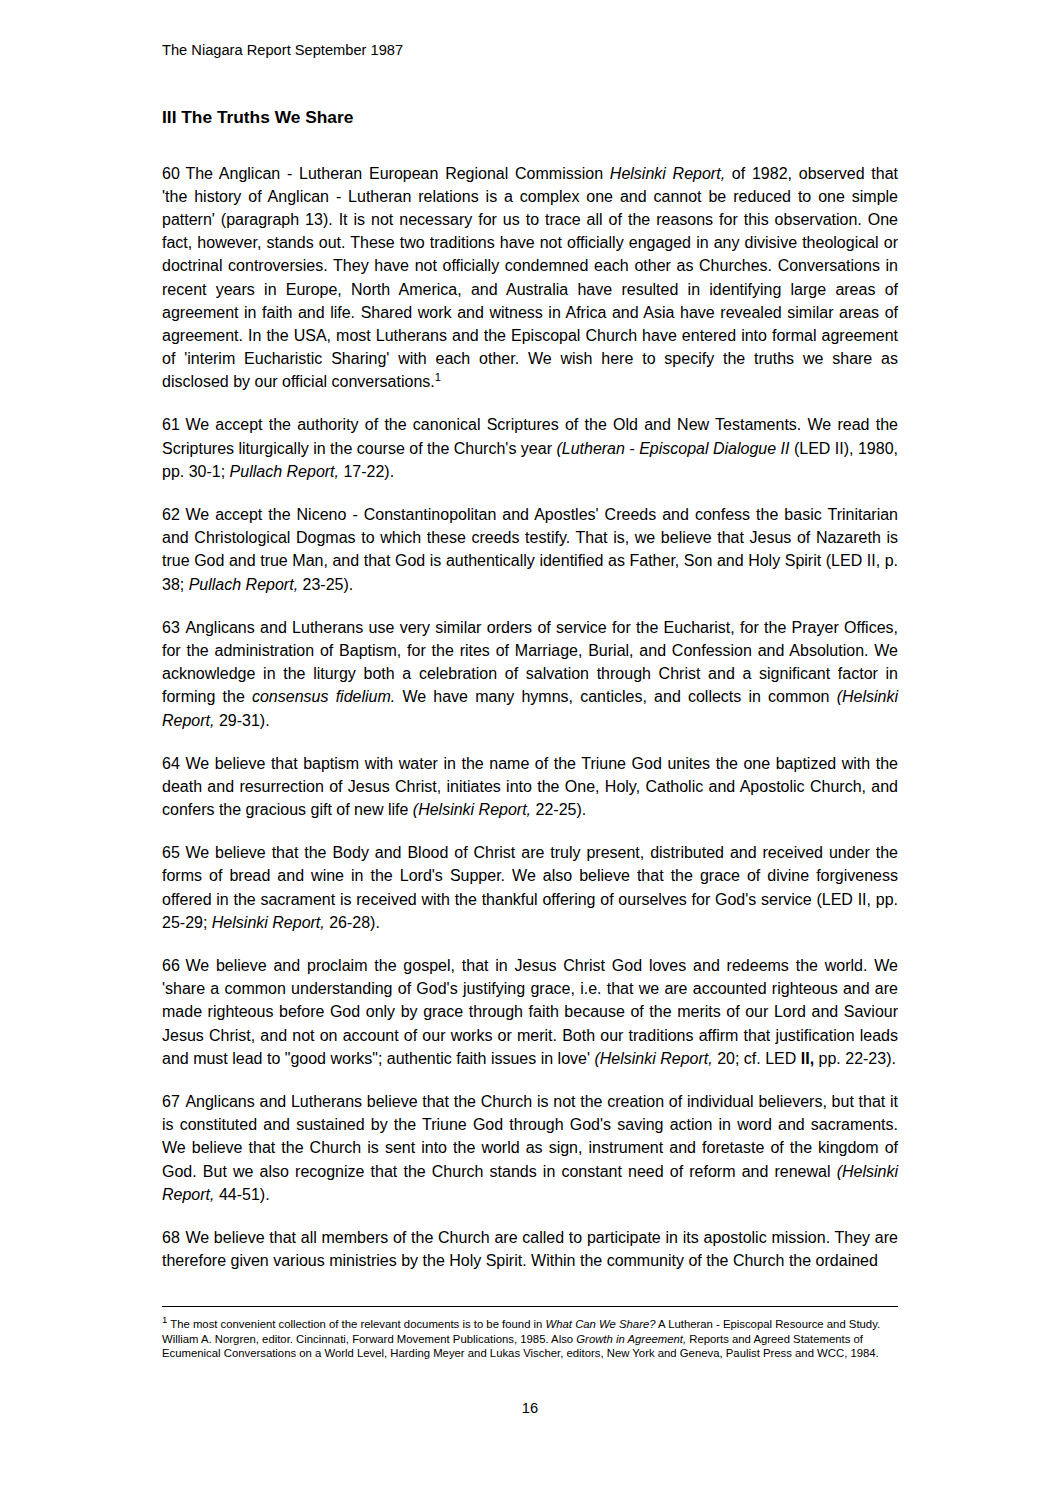The Niagara Report September 1987
III The Truths We Share
60 The Anglican - Lutheran European Regional Commission Helsinki Report, of 1982, observed that 'the history of Anglican - Lutheran relations is a complex one and cannot be reduced to one simple pattern' (paragraph 13). It is not necessary for us to trace all of the reasons for this observation. One fact, however, stands out. These two traditions have not officially engaged in any divisive theological or doctrinal controversies. They have not officially condemned each other as Churches. Conversations in recent years in Europe, North America, and Australia have resulted in identifying large areas of agreement in faith and life. Shared work and witness in Africa and Asia have revealed similar areas of agreement. In the USA, most Lutherans and the Episcopal Church have entered into formal agreement of 'interim Eucharistic Sharing' with each other. We wish here to specify the truths we share as disclosed by our official conversations.1
61 We accept the authority of the canonical Scriptures of the Old and New Testaments. We read the Scriptures liturgically in the course of the Church's year (Lutheran - Episcopal Dialogue II (LED II), 1980, pp. 30-1; Pullach Report, 17-22).
62 We accept the Niceno - Constantinopolitan and Apostles' Creeds and confess the basic Trinitarian and Christological Dogmas to which these creeds testify. That is, we believe that Jesus of Nazareth is true God and true Man, and that God is authentically identified as Father, Son and Holy Spirit (LED II, p. 38; Pullach Report, 23-25).
63 Anglicans and Lutherans use very similar orders of service for the Eucharist, for the Prayer Offices, for the administration of Baptism, for the rites of Marriage, Burial, and Confession and Absolution. We acknowledge in the liturgy both a celebration of salvation through Christ and a significant factor in forming the consensus fidelium. We have many hymns, canticles, and collects in common (Helsinki Report, 29-31).
64 We believe that baptism with water in the name of the Triune God unites the one baptized with the death and resurrection of Jesus Christ, initiates into the One, Holy, Catholic and Apostolic Church, and confers the gracious gift of new life (Helsinki Report, 22-25).
65 We believe that the Body and Blood of Christ are truly present, distributed and received under the forms of bread and wine in the Lord's Supper. We also believe that the grace of divine forgiveness offered in the sacrament is received with the thankful offering of ourselves for God's service (LED II, pp. 25-29; Helsinki Report, 26-28).
66 We believe and proclaim the gospel, that in Jesus Christ God loves and redeems the world. We 'share a common understanding of God's justifying grace, i.e. that we are accounted righteous and are made righteous before God only by grace through faith because of the merits of our Lord and Saviour Jesus Christ, and not on account of our works or merit. Both our traditions affirm that justification leads and must lead to "good works"; authentic faith issues in love' (Helsinki Report, 20; cf. LED II, pp. 22-23).
67 Anglicans and Lutherans believe that the Church is not the creation of individual believers, but that it is constituted and sustained by the Triune God through God's saving action in word and sacraments. We believe that the Church is sent into the world as sign, instrument and foretaste of the kingdom of God. But we also recognize that the Church stands in constant need of reform and renewal (Helsinki Report, 44-51).
68 We believe that all members of the Church are called to participate in its apostolic mission. They are therefore given various ministries by the Holy Spirit. Within the community of the Church the ordained
1 The most convenient collection of the relevant documents is to be found in What Can We Share? A Lutheran - Episcopal Resource and Study. William A. Norgren, editor. Cincinnati, Forward Movement Publications, 1985. Also Growth in Agreement, Reports and Agreed Statements of Ecumenical Conversations on a World Level, Harding Meyer and Lukas Vischer, editors, New York and Geneva, Paulist Press and WCC, 1984.
16